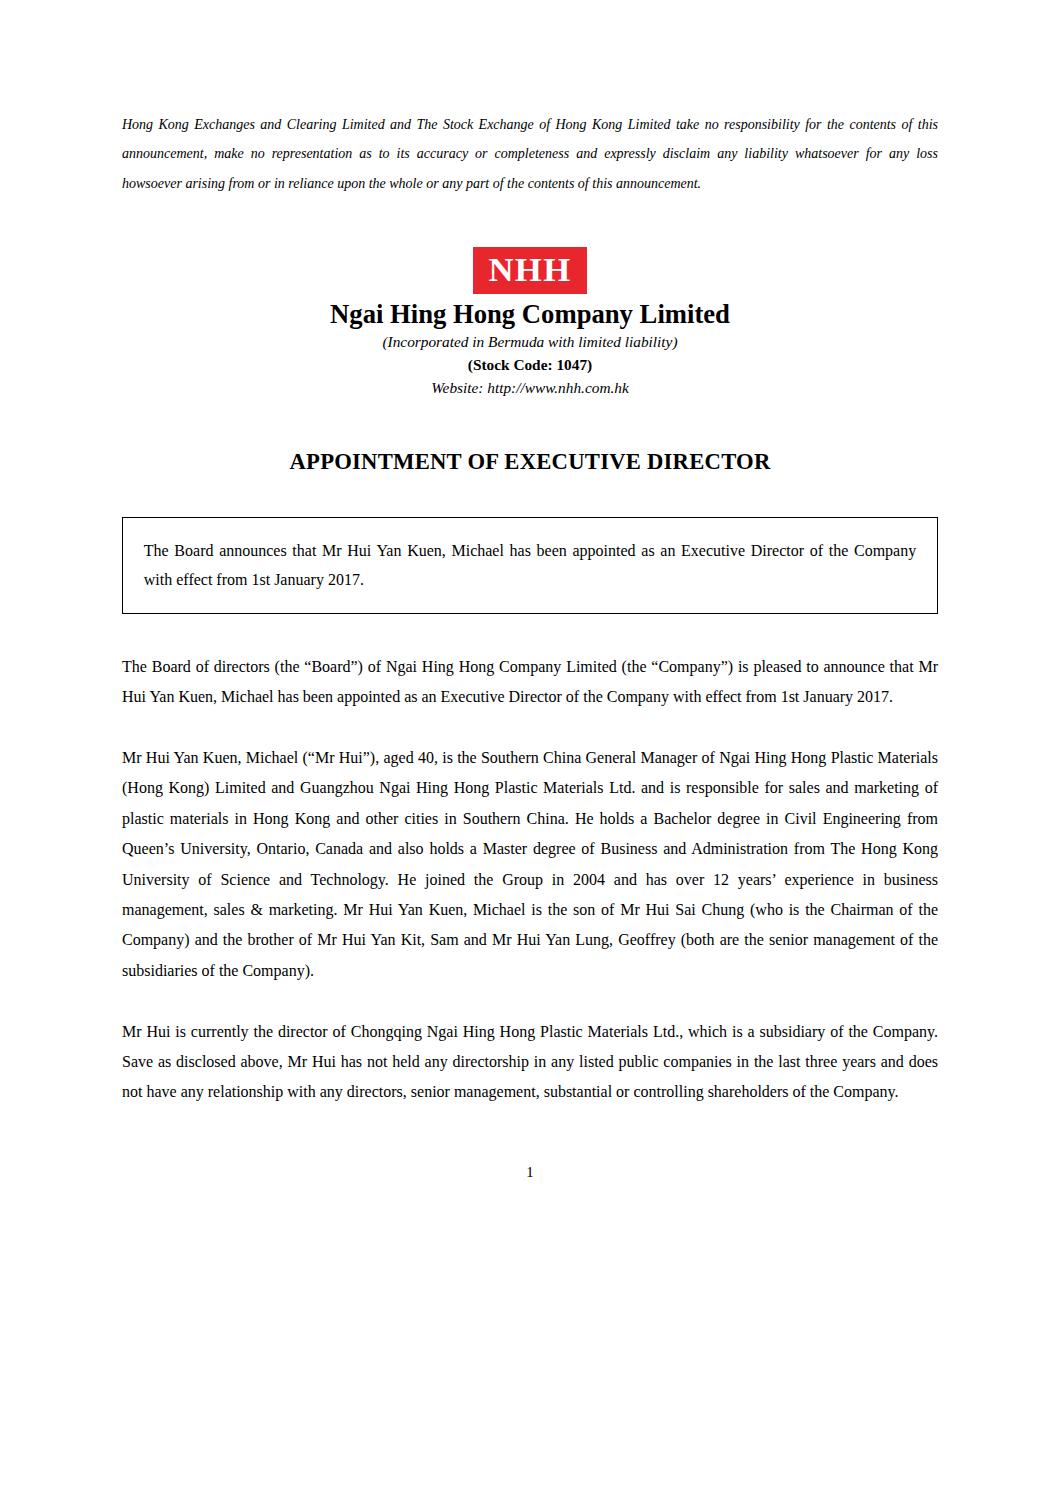Hong Kong Exchanges and Clearing Limited and The Stock Exchange of Hong Kong Limited take no responsibility for the contents of this announcement, make no representation as to its accuracy or completeness and expressly disclaim any liability whatsoever for any loss howsoever arising from or in reliance upon the whole or any part of the contents of this announcement.
NHH
Ngai Hing Hong Company Limited
(Incorporated in Bermuda with limited liability)
(Stock Code: 1047)
Website: http://www.nhh.com.hk
APPOINTMENT OF EXECUTIVE DIRECTOR
The Board announces that Mr Hui Yan Kuen, Michael has been appointed as an Executive Director of the Company with effect from 1st January 2017.
The Board of directors (the “Board”) of Ngai Hing Hong Company Limited (the “Company”) is pleased to announce that Mr Hui Yan Kuen, Michael has been appointed as an Executive Director of the Company with effect from 1st January 2017.
Mr Hui Yan Kuen, Michael (“Mr Hui”), aged 40, is the Southern China General Manager of Ngai Hing Hong Plastic Materials (Hong Kong) Limited and Guangzhou Ngai Hing Hong Plastic Materials Ltd. and is responsible for sales and marketing of plastic materials in Hong Kong and other cities in Southern China. He holds a Bachelor degree in Civil Engineering from Queen’s University, Ontario, Canada and also holds a Master degree of Business and Administration from The Hong Kong University of Science and Technology. He joined the Group in 2004 and has over 12 years’ experience in business management, sales & marketing. Mr Hui Yan Kuen, Michael is the son of Mr Hui Sai Chung (who is the Chairman of the Company) and the brother of Mr Hui Yan Kit, Sam and Mr Hui Yan Lung, Geoffrey (both are the senior management of the subsidiaries of the Company).
Mr Hui is currently the director of Chongqing Ngai Hing Hong Plastic Materials Ltd., which is a subsidiary of the Company. Save as disclosed above, Mr Hui has not held any directorship in any listed public companies in the last three years and does not have any relationship with any directors, senior management, substantial or controlling shareholders of the Company.
1